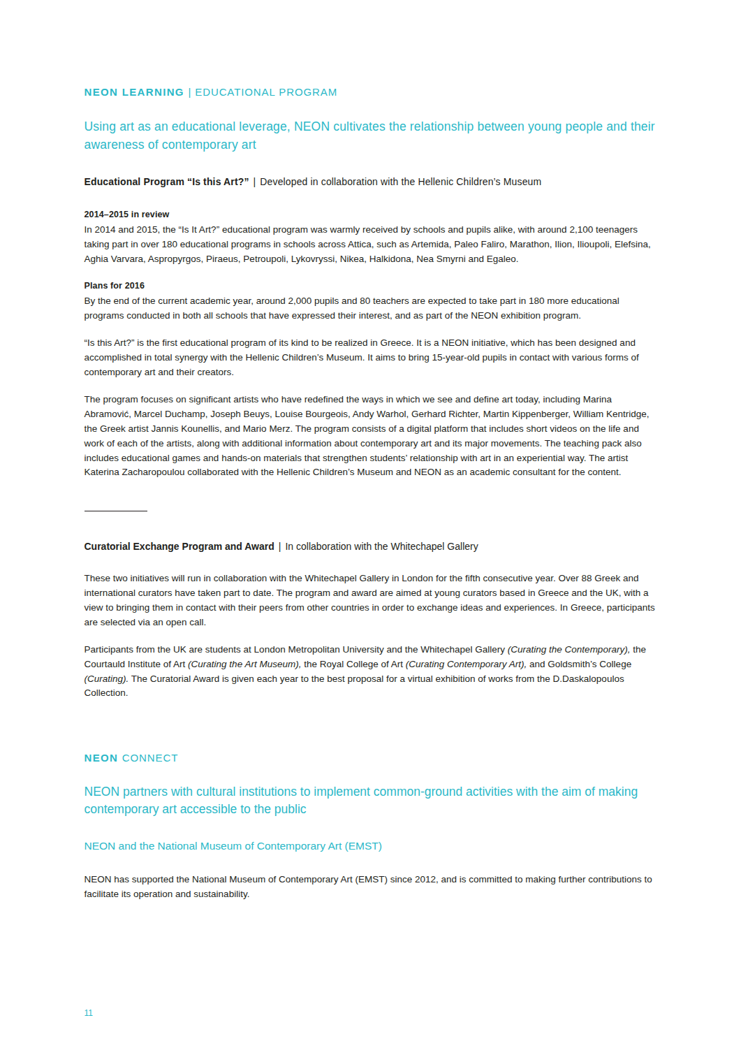NEON LEARNING | EDUCATIONAL PROGRAM
Using art as an educational leverage, NEON cultivates the relationship between young people and their awareness of contemporary art
Educational Program “Is this Art?”|Developed in collaboration with the Hellenic Children’s Museum
2014–2015 in review
In 2014 and 2015, the “Is It Art?” educational program was warmly received by schools and pupils alike, with around 2,100 teenagers taking part in over 180 educational programs in schools across Attica, such as Artemida, Paleo Faliro, Marathon, Ilion, Ilioupoli, Elefsina, Aghia Varvara, Aspropyrgos, Piraeus, Petroupoli, Lykovryssi, Nikea, Halkidona, Nea Smyrni and Egaleo.
Plans for 2016
By the end of the current academic year, around 2,000 pupils and 80 teachers are expected to take part in 180 more educational programs conducted in both all schools that have expressed their interest, and as part of the NEON exhibition program.
“Is this Art?” is the first educational program of its kind to be realized in Greece. It is a NEON initiative, which has been designed and accomplished in total synergy with the Hellenic Children’s Museum. It aims to bring 15-year-old pupils in contact with various forms of contemporary art and their creators.
The program focuses on significant artists who have redefined the ways in which we see and define art today, including Marina Abramović, Marcel Duchamp, Joseph Beuys, Louise Bourgeois, Andy Warhol, Gerhard Richter, Martin Kippenberger, William Kentridge, the Greek artist Jannis Kounellis, and Mario Merz. The program consists of a digital platform that includes short videos on the life and work of each of the artists, along with additional information about contemporary art and its major movements. The teaching pack also includes educational games and hands-on materials that strengthen students’ relationship with art in an experiential way. The artist Katerina Zacharopoulou collaborated with the Hellenic Children’s Museum and NEON as an academic consultant for the content.
Curatorial Exchange Program and Award|In collaboration with the Whitechapel Gallery
These two initiatives will run in collaboration with the Whitechapel Gallery in London for the fifth consecutive year. Over 88 Greek and international curators have taken part to date. The program and award are aimed at young curators based in Greece and the UK, with a view to bringing them in contact with their peers from other countries in order to exchange ideas and experiences. In Greece, participants are selected via an open call.
Participants from the UK are students at London Metropolitan University and the Whitechapel Gallery (Curating the Contemporary), the Courtauld Institute of Art (Curating the Art Museum), the Royal College of Art (Curating Contemporary Art), and Goldsmith’s College (Curating). The Curatorial Award is given each year to the best proposal for a virtual exhibition of works from the D.Daskalopoulos Collection.
NEON CONNECT
NEON partners with cultural institutions to implement common-ground activities with the aim of making contemporary art accessible to the public
NEON and the National Museum of Contemporary Art (EMST)
NEON has supported the National Museum of Contemporary Art (EMST) since 2012, and is committed to making further contributions to facilitate its operation and sustainability.
11